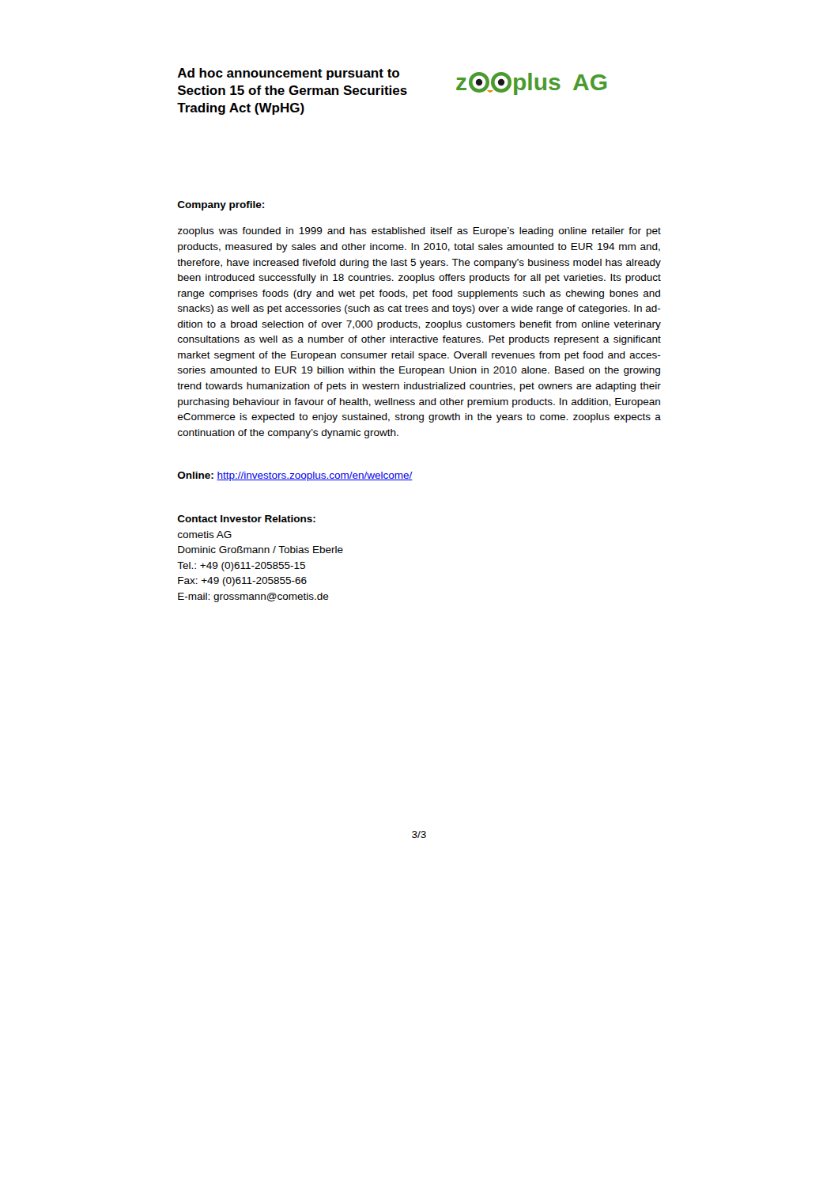Ad hoc announcement pursuant to Section 15 of the German Securities Trading Act (WpHG)
z plus AG
Company profile:
zooplus was founded in 1999 and has established itself as Europe’s leading online retailer for pet products, measured by sales and other income. In 2010, total sales amounted to EUR 194 mm and, therefore, have increased fivefold during the last 5 years. The company's business model has already been introduced successfully in 18 countries. zooplus offers products for all pet varieties. Its product range comprises foods (dry and wet pet foods, pet food supplements such as chewing bones and snacks) as well as pet accessories (such as cat trees and toys) over a wide range of categories. In addition to a broad selection of over 7,000 products, zooplus customers benefit from online veterinary consultations as well as a number of other interactive features. Pet products represent a significant market segment of the European consumer retail space. Overall revenues from pet food and accessories amounted to EUR 19 billion within the European Union in 2010 alone. Based on the growing trend towards humanization of pets in western industrialized countries, pet owners are adapting their purchasing behaviour in favour of health, wellness and other premium products. In addition, European eCommerce is expected to enjoy sustained, strong growth in the years to come. zooplus expects a continuation of the company’s dynamic growth.
Online: http://investors.zooplus.com/en/welcome/
Contact Investor Relations:
cometis AG
Dominic Großmann / Tobias Eberle
Tel.: +49 (0)611-205855-15
Fax: +49 (0)611-205855-66
E-mail: grossmann@cometis.de
3/3